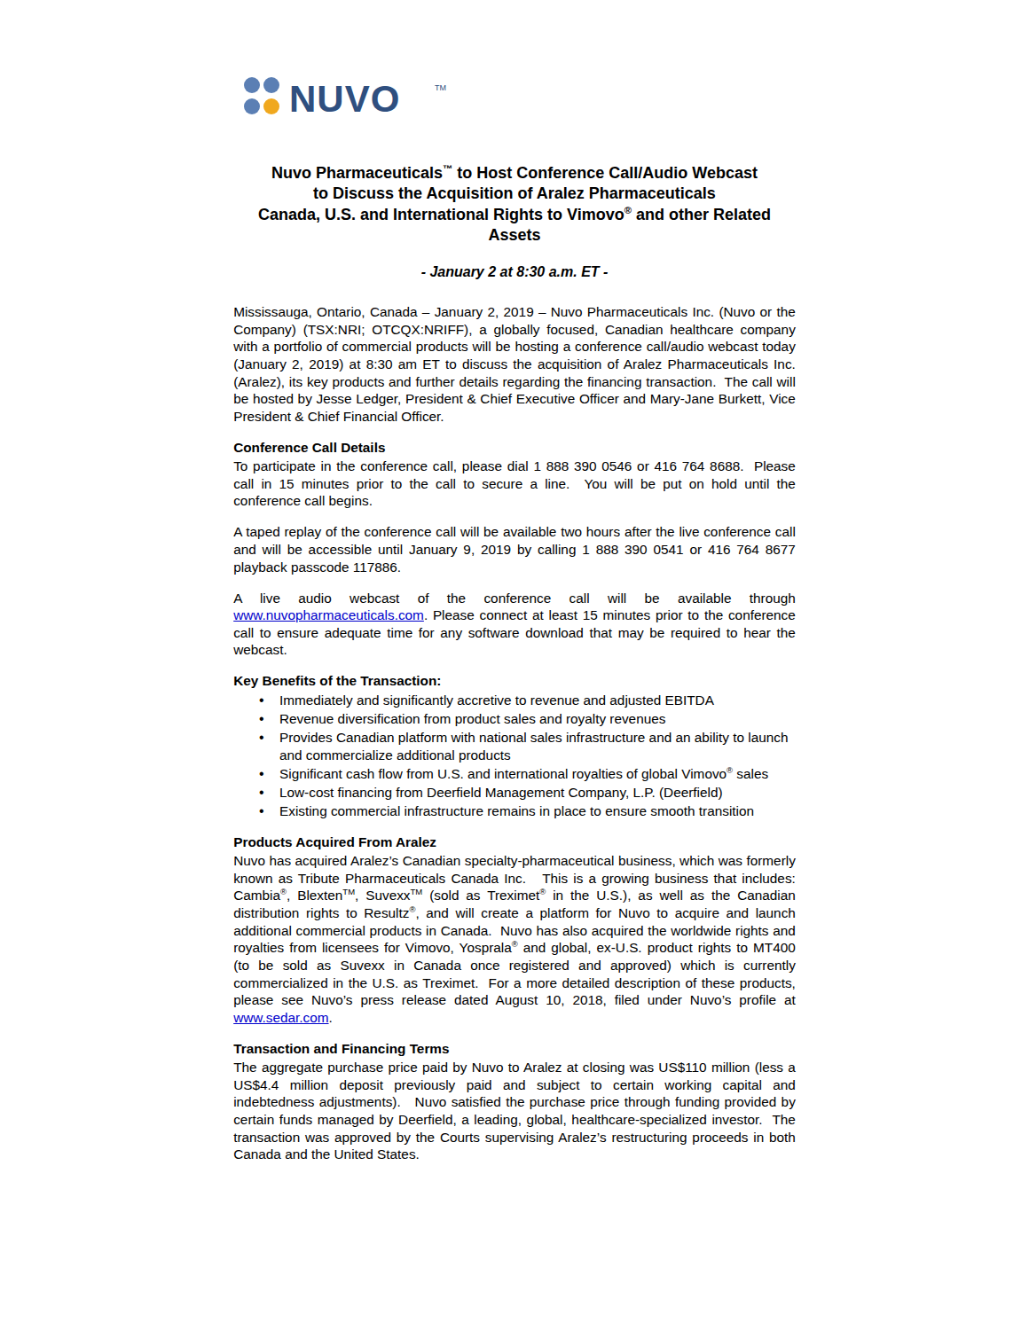NUVO TM
Nuvo Pharmaceuticals™ to Host Conference Call/Audio Webcast to Discuss the Acquisition of Aralez Pharmaceuticals Canada, U.S. and International Rights to Vimovo® and other Related Assets
- January 2 at 8:30 a.m. ET -
Mississauga, Ontario, Canada – January 2, 2019 – Nuvo Pharmaceuticals Inc. (Nuvo or the Company) (TSX:NRI; OTCQX:NRIFF), a globally focused, Canadian healthcare company with a portfolio of commercial products will be hosting a conference call/audio webcast today (January 2, 2019) at 8:30 am ET to discuss the acquisition of Aralez Pharmaceuticals Inc. (Aralez), its key products and further details regarding the financing transaction. The call will be hosted by Jesse Ledger, President & Chief Executive Officer and Mary-Jane Burkett, Vice President & Chief Financial Officer.
Conference Call Details
To participate in the conference call, please dial 1 888 390 0546 or 416 764 8688. Please call in 15 minutes prior to the call to secure a line. You will be put on hold until the conference call begins.
A taped replay of the conference call will be available two hours after the live conference call and will be accessible until January 9, 2019 by calling 1 888 390 0541 or 416 764 8677 playback passcode 117886.
A live audio webcast of the conference call will be available through www.nuvopharmaceuticals.com. Please connect at least 15 minutes prior to the conference call to ensure adequate time for any software download that may be required to hear the webcast.
Key Benefits of the Transaction:
Immediately and significantly accretive to revenue and adjusted EBITDA
Revenue diversification from product sales and royalty revenues
Provides Canadian platform with national sales infrastructure and an ability to launch and commercialize additional products
Significant cash flow from U.S. and international royalties of global Vimovo® sales
Low-cost financing from Deerfield Management Company, L.P. (Deerfield)
Existing commercial infrastructure remains in place to ensure smooth transition
Products Acquired From Aralez
Nuvo has acquired Aralez’s Canadian specialty-pharmaceutical business, which was formerly known as Tribute Pharmaceuticals Canada Inc. This is a growing business that includes: Cambia®, BlextenTM, SuvexxTM (sold as Treximet® in the U.S.), as well as the Canadian distribution rights to Resultz®, and will create a platform for Nuvo to acquire and launch additional commercial products in Canada. Nuvo has also acquired the worldwide rights and royalties from licensees for Vimovo, Yosprala® and global, ex-U.S. product rights to MT400 (to be sold as Suvexx in Canada once registered and approved) which is currently commercialized in the U.S. as Treximet. For a more detailed description of these products, please see Nuvo’s press release dated August 10, 2018, filed under Nuvo’s profile at www.sedar.com.
Transaction and Financing Terms
The aggregate purchase price paid by Nuvo to Aralez at closing was US$110 million (less a US$4.4 million deposit previously paid and subject to certain working capital and indebtedness adjustments). Nuvo satisfied the purchase price through funding provided by certain funds managed by Deerfield, a leading, global, healthcare-specialized investor. The transaction was approved by the Courts supervising Aralez’s restructuring proceeds in both Canada and the United States.